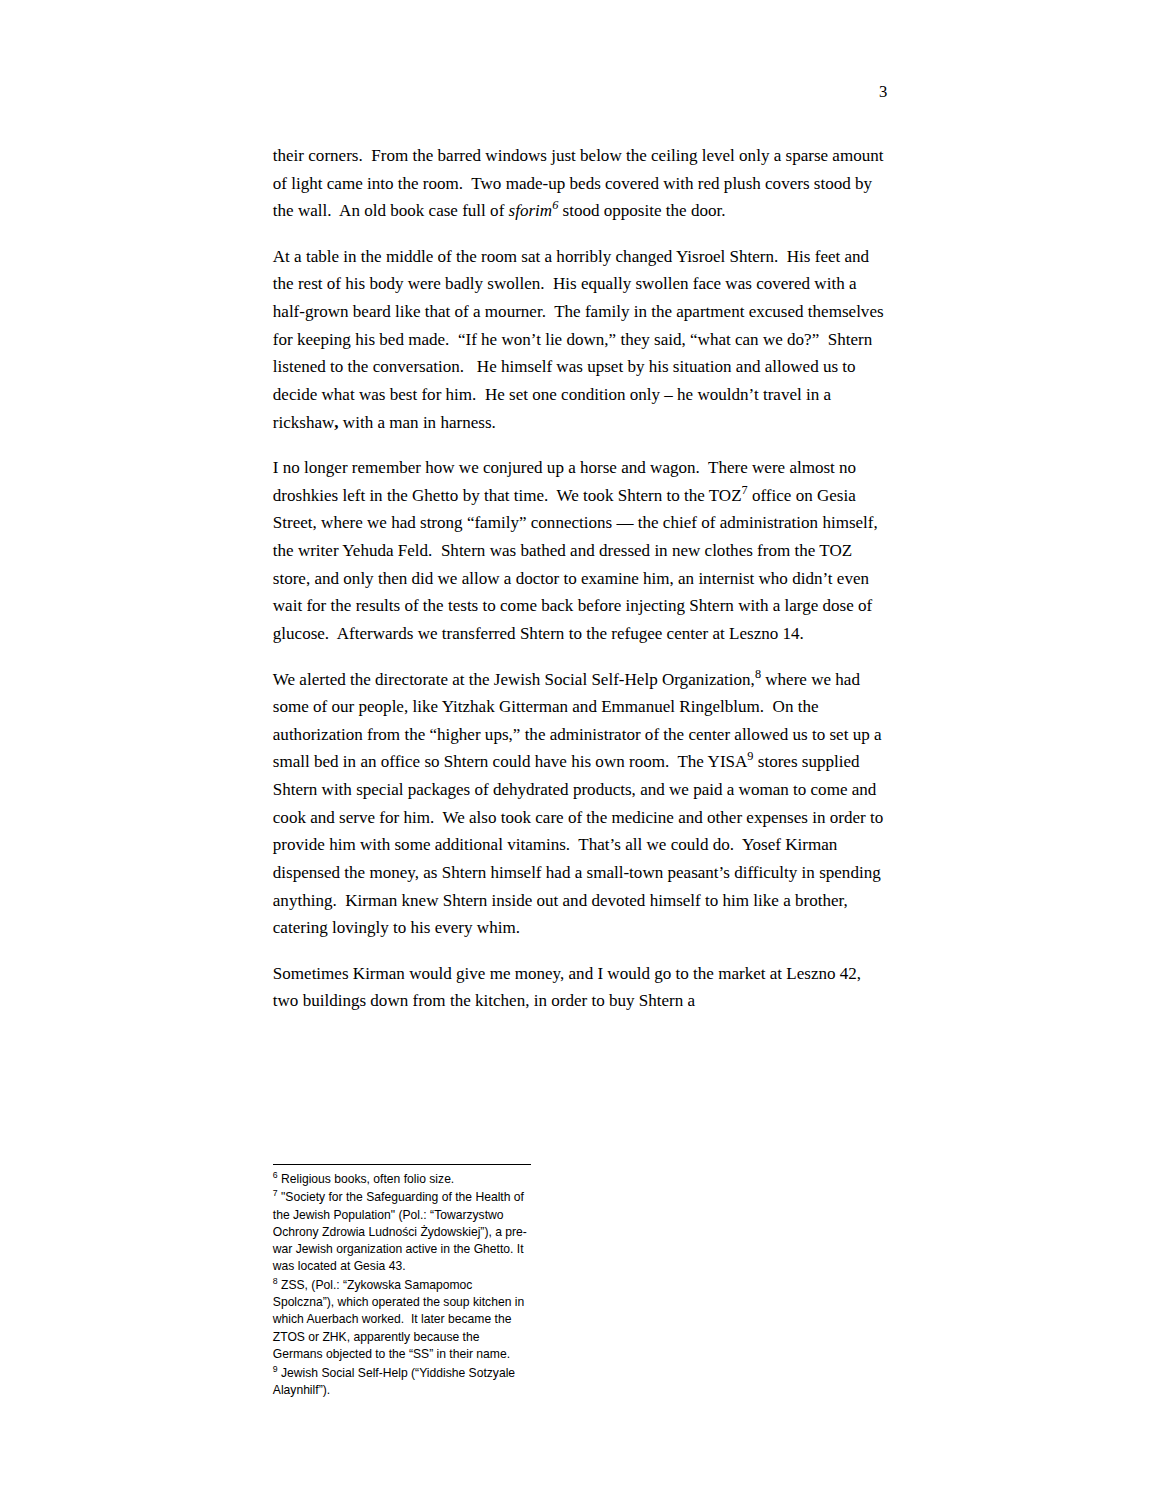3
their corners. From the barred windows just below the ceiling level only a sparse amount of light came into the room. Two made-up beds covered with red plush covers stood by the wall. An old book case full of sforim6 stood opposite the door.
At a table in the middle of the room sat a horribly changed Yisroel Shtern. His feet and the rest of his body were badly swollen. His equally swollen face was covered with a half-grown beard like that of a mourner. The family in the apartment excused themselves for keeping his bed made. “If he won’t lie down,” they said, “what can we do?” Shtern listened to the conversation. He himself was upset by his situation and allowed us to decide what was best for him. He set one condition only – he wouldn’t travel in a rickshaw, with a man in harness.
I no longer remember how we conjured up a horse and wagon. There were almost no droshkies left in the Ghetto by that time. We took Shtern to the TOZ7 office on Gesia Street, where we had strong “family” connections — the chief of administration himself, the writer Yehuda Feld. Shtern was bathed and dressed in new clothes from the TOZ store, and only then did we allow a doctor to examine him, an internist who didn’t even wait for the results of the tests to come back before injecting Shtern with a large dose of glucose. Afterwards we transferred Shtern to the refugee center at Leszno 14.
We alerted the directorate at the Jewish Social Self-Help Organization,8 where we had some of our people, like Yitzhak Gitterman and Emmanuel Ringelblum. On the authorization from the “higher ups,” the administrator of the center allowed us to set up a small bed in an office so Shtern could have his own room. The YISA9 stores supplied Shtern with special packages of dehydrated products, and we paid a woman to come and cook and serve for him. We also took care of the medicine and other expenses in order to provide him with some additional vitamins. That’s all we could do. Yosef Kirman dispensed the money, as Shtern himself had a small-town peasant’s difficulty in spending anything. Kirman knew Shtern inside out and devoted himself to him like a brother, catering lovingly to his every whim.
Sometimes Kirman would give me money, and I would go to the market at Leszno 42, two buildings down from the kitchen, in order to buy Shtern a
6 Religious books, often folio size.
7 "Society for the Safeguarding of the Health of the Jewish Population" (Pol.: “Towarzystwo Ochrony Zdrowia Ludności Żydowskiej”), a pre-war Jewish organization active in the Ghetto. It was located at Gesia 43.
8 ZSS, (Pol.: “Zykowska Samapomoc Spolczna”), which operated the soup kitchen in which Auerbach worked. It later became the ZTOS or ZHK, apparently because the Germans objected to the “SS” in their name.
9 Jewish Social Self-Help (“Yiddishe Sotzyale Alaynhilf”).